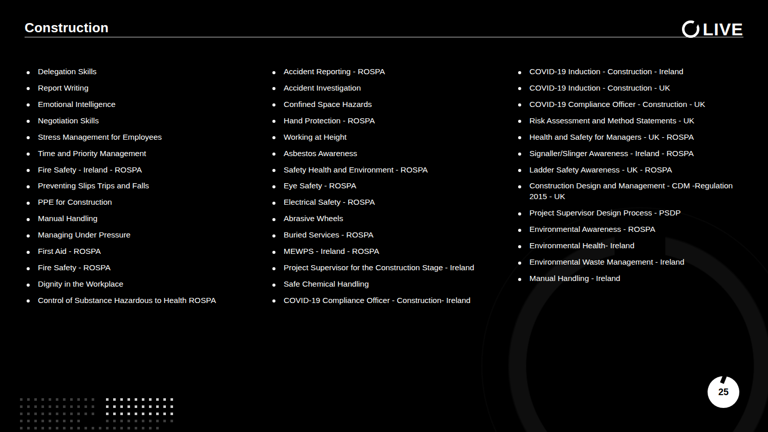Construction
LIVE
Delegation Skills
Report Writing
Emotional Intelligence
Negotiation Skills
Stress Management for Employees
Time and Priority Management
Fire Safety - Ireland - ROSPA
Preventing Slips Trips and Falls
PPE for Construction
Manual Handling
Managing Under Pressure
First Aid - ROSPA
Fire Safety - ROSPA
Dignity in the Workplace
Control of Substance Hazardous to Health ROSPA
Accident Reporting - ROSPA
Accident Investigation
Confined Space Hazards
Hand Protection - ROSPA
Working at Height
Asbestos Awareness
Safety Health and Environment - ROSPA
Eye Safety - ROSPA
Electrical Safety - ROSPA
Abrasive Wheels
Buried Services - ROSPA
MEWPS - Ireland - ROSPA
Project Supervisor for the Construction Stage - Ireland
Safe Chemical Handling
COVID-19 Compliance Officer - Construction- Ireland
COVID-19 Induction - Construction - Ireland
COVID-19 Induction - Construction - UK
COVID-19 Compliance Officer - Construction - UK
Risk Assessment and Method Statements - UK
Health and Safety for Managers - UK - ROSPA
Signaller/Slinger Awareness - Ireland - ROSPA
Ladder Safety Awareness - UK - ROSPA
Construction Design and Management - CDM -Regulation 2015 - UK
Project Supervisor Design Process - PSDP
Environmental Awareness - ROSPA
Environmental Health- Ireland
Environmental Waste Management - Ireland
Manual Handling - Ireland
25